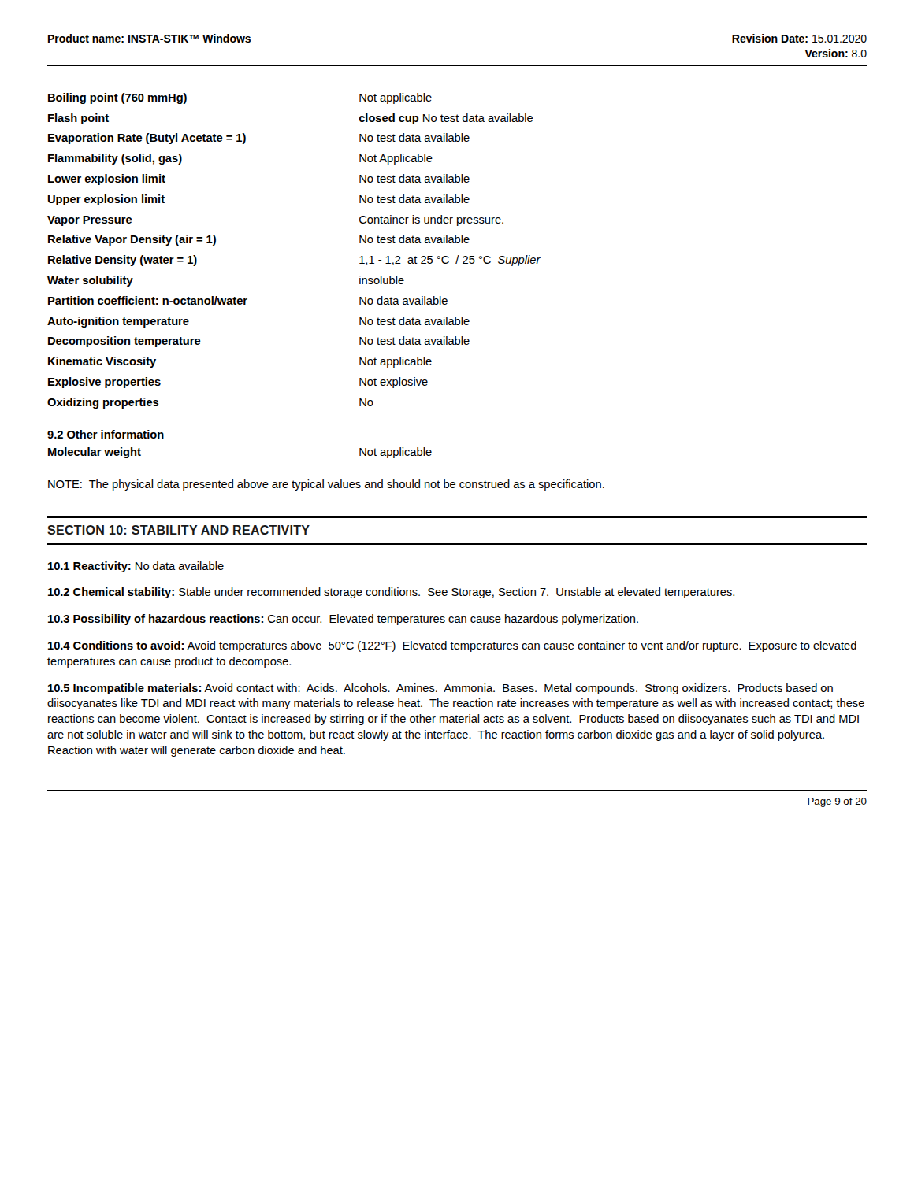Product name: INSTA-STIK™ Windows
Revision Date: 15.01.2020
Version: 8.0
| Boiling point (760 mmHg) | Not applicable |
| Flash point | closed cup No test data available |
| Evaporation Rate (Butyl Acetate = 1) | No test data available |
| Flammability (solid, gas) | Not Applicable |
| Lower explosion limit | No test data available |
| Upper explosion limit | No test data available |
| Vapor Pressure | Container is under pressure. |
| Relative Vapor Density (air = 1) | No test data available |
| Relative Density (water = 1) | 1,1 - 1,2 at 25 °C / 25 °C Supplier |
| Water solubility | insoluble |
| Partition coefficient: n-octanol/water | No data available |
| Auto-ignition temperature | No test data available |
| Decomposition temperature | No test data available |
| Kinematic Viscosity | Not applicable |
| Explosive properties | Not explosive |
| Oxidizing properties | No |
9.2 Other information
| Molecular weight | Not applicable |
NOTE: The physical data presented above are typical values and should not be construed as a specification.
SECTION 10: STABILITY AND REACTIVITY
10.1 Reactivity: No data available
10.2 Chemical stability: Stable under recommended storage conditions. See Storage, Section 7. Unstable at elevated temperatures.
10.3 Possibility of hazardous reactions: Can occur. Elevated temperatures can cause hazardous polymerization.
10.4 Conditions to avoid: Avoid temperatures above 50°C (122°F) Elevated temperatures can cause container to vent and/or rupture. Exposure to elevated temperatures can cause product to decompose.
10.5 Incompatible materials: Avoid contact with: Acids. Alcohols. Amines. Ammonia. Bases. Metal compounds. Strong oxidizers. Products based on diisocyanates like TDI and MDI react with many materials to release heat. The reaction rate increases with temperature as well as with increased contact; these reactions can become violent. Contact is increased by stirring or if the other material acts as a solvent. Products based on diisocyanates such as TDI and MDI are not soluble in water and will sink to the bottom, but react slowly at the interface. The reaction forms carbon dioxide gas and a layer of solid polyurea. Reaction with water will generate carbon dioxide and heat.
Page 9 of 20